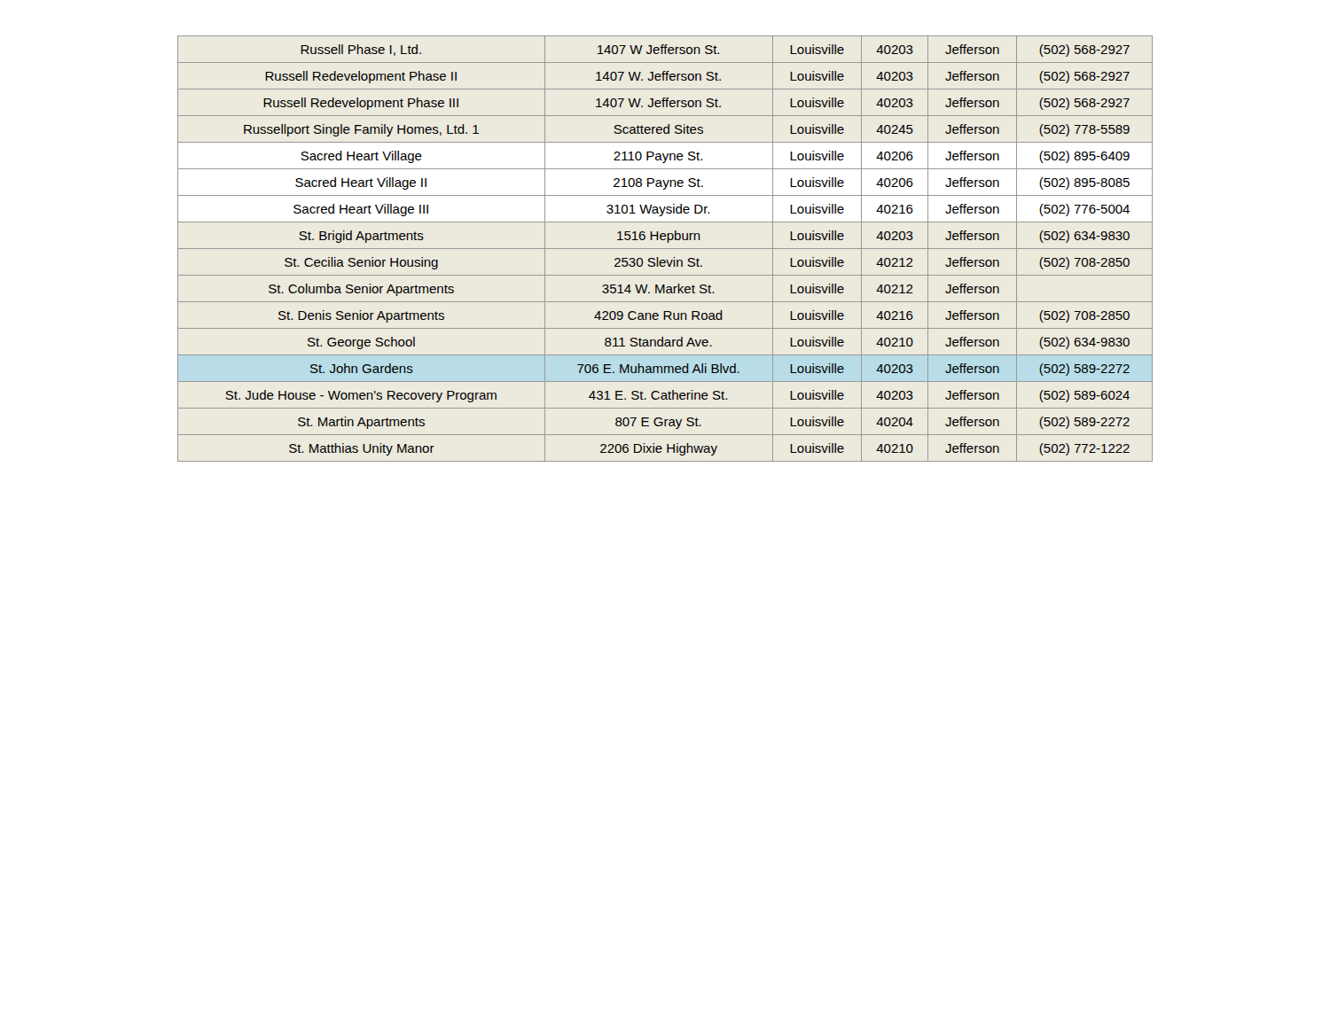| Russell Phase I, Ltd. | 1407 W Jefferson St. | Louisville | 40203 | Jefferson | (502) 568-2927 |
| Russell Redevelopment Phase II | 1407 W. Jefferson St. | Louisville | 40203 | Jefferson | (502) 568-2927 |
| Russell Redevelopment Phase III | 1407 W. Jefferson St. | Louisville | 40203 | Jefferson | (502) 568-2927 |
| Russellport Single Family Homes, Ltd. 1 | Scattered Sites | Louisville | 40245 | Jefferson | (502) 778-5589 |
| Sacred Heart Village | 2110 Payne St. | Louisville | 40206 | Jefferson | (502) 895-6409 |
| Sacred Heart Village II | 2108 Payne St. | Louisville | 40206 | Jefferson | (502) 895-8085 |
| Sacred Heart Village III | 3101 Wayside Dr. | Louisville | 40216 | Jefferson | (502) 776-5004 |
| St. Brigid Apartments | 1516 Hepburn | Louisville | 40203 | Jefferson | (502) 634-9830 |
| St. Cecilia Senior Housing | 2530 Slevin St. | Louisville | 40212 | Jefferson | (502) 708-2850 |
| St. Columba Senior Apartments | 3514 W. Market St. | Louisville | 40212 | Jefferson | |
| St. Denis Senior Apartments | 4209 Cane Run Road | Louisville | 40216 | Jefferson | (502) 708-2850 |
| St. George School | 811 Standard Ave. | Louisville | 40210 | Jefferson | (502) 634-9830 |
| St. John Gardens | 706 E. Muhammed Ali Blvd. | Louisville | 40203 | Jefferson | (502) 589-2272 |
| St. Jude House - Women's Recovery Program | 431 E. St. Catherine St. | Louisville | 40203 | Jefferson | (502) 589-6024 |
| St. Martin Apartments | 807 E Gray St. | Louisville | 40204 | Jefferson | (502) 589-2272 |
| St. Matthias Unity Manor | 2206 Dixie Highway | Louisville | 40210 | Jefferson | (502) 772-1222 |